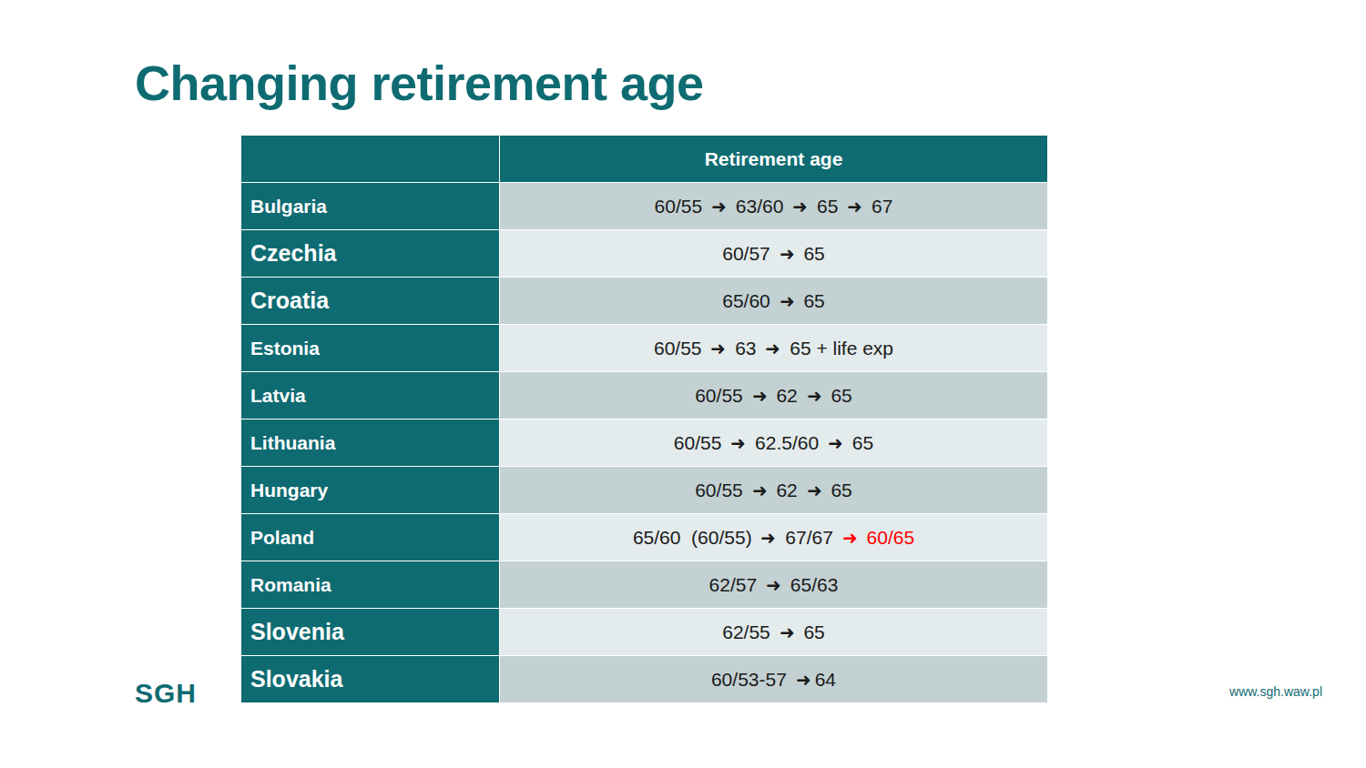Changing retirement age
| | Retirement age |
| --- | --- |
| Bulgaria | 60/55 ➜ 63/60 ➜ 65 ➜ 67 |
| Czechia | 60/57 ➜ 65 |
| Croatia | 65/60 ➜ 65 |
| Estonia | 60/55 ➜ 63 ➜ 65 + life exp |
| Latvia | 60/55 ➜ 62 ➜ 65 |
| Lithuania | 60/55 ➜ 62.5/60 ➜ 65 |
| Hungary | 60/55 ➜ 62 ➜ 65 |
| Poland | 65/60 (60/55) ➜ 67/67 ➜ 60/65 |
| Romania | 62/57 ➜ 65/63 |
| Slovenia | 62/55 ➜ 65 |
| Slovakia | 60/53-57 ➜ 64 |
SGH
www.sgh.waw.pl